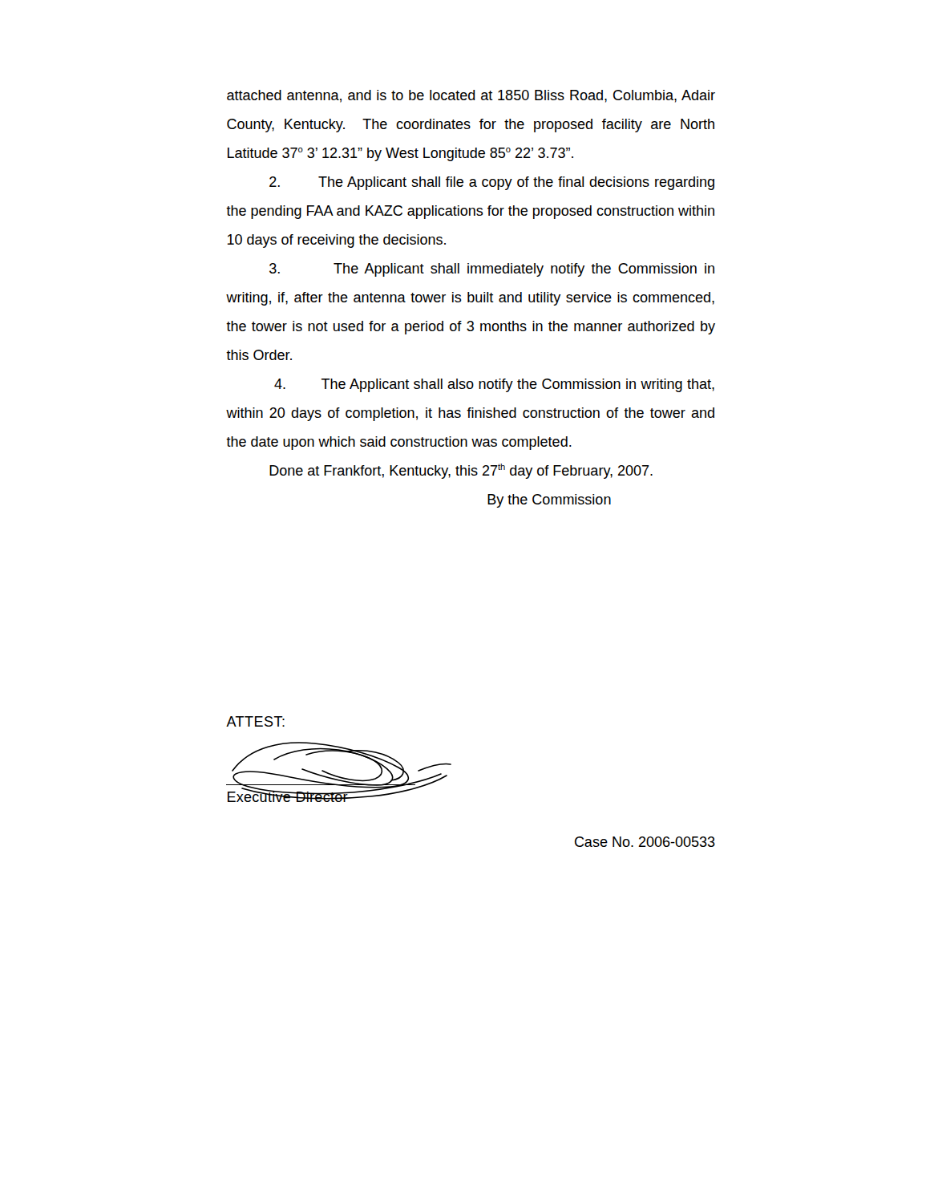attached antenna, and is to be located at 1850 Bliss Road, Columbia, Adair County, Kentucky. The coordinates for the proposed facility are North Latitude 37o 3’ 12.31” by West Longitude 85o 22’ 3.73”.
2. The Applicant shall file a copy of the final decisions regarding the pending FAA and KAZC applications for the proposed construction within 10 days of receiving the decisions.
3. The Applicant shall immediately notify the Commission in writing, if, after the antenna tower is built and utility service is commenced, the tower is not used for a period of 3 months in the manner authorized by this Order.
4. The Applicant shall also notify the Commission in writing that, within 20 days of completion, it has finished construction of the tower and the date upon which said construction was completed.
Done at Frankfort, Kentucky, this 27th day of February, 2007.
By the Commission
ATTEST:
Executive Director
Case No. 2006-00533